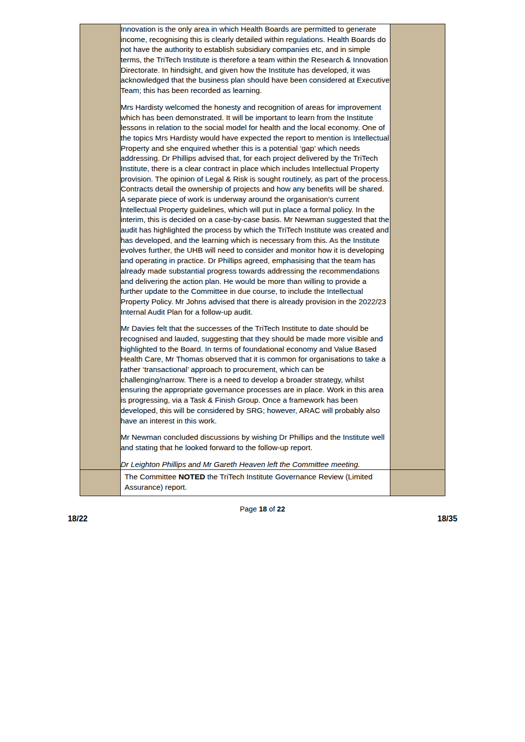| | Innovation is the only area in which Health Boards are permitted to generate income, recognising this is clearly detailed within regulations. Health Boards do not have the authority to establish subsidiary companies etc, and in simple terms, the TriTech Institute is therefore a team within the Research & Innovation Directorate. In hindsight, and given how the Institute has developed, it was acknowledged that the business plan should have been considered at Executive Team; this has been recorded as learning. Mrs Hardisty welcomed the honesty and recognition of areas for improvement which has been demonstrated. It will be important to learn from the Institute lessons in relation to the social model for health and the local economy. One of the topics Mrs Hardisty would have expected the report to mention is Intellectual Property and she enquired whether this is a potential ‘gap’ which needs addressing. Dr Phillips advised that, for each project delivered by the TriTech Institute, there is a clear contract in place which includes Intellectual Property provision. The opinion of Legal & Risk is sought routinely, as part of the process. Contracts detail the ownership of projects and how any benefits will be shared. A separate piece of work is underway around the organisation’s current Intellectual Property guidelines, which will put in place a formal policy. In the interim, this is decided on a case-by-case basis. Mr Newman suggested that the audit has highlighted the process by which the TriTech Institute was created and has developed, and the learning which is necessary from this. As the Institute evolves further, the UHB will need to consider and monitor how it is developing and operating in practice. Dr Phillips agreed, emphasising that the team has already made substantial progress towards addressing the recommendations and delivering the action plan. He would be more than willing to provide a further update to the Committee in due course, to include the Intellectual Property Policy. Mr Johns advised that there is already provision in the 2022/23 Internal Audit Plan for a follow-up audit. Mr Davies felt that the successes of the TriTech Institute to date should be recognised and lauded, suggesting that they should be made more visible and highlighted to the Board. In terms of foundational economy and Value Based Health Care, Mr Thomas observed that it is common for organisations to take a rather ‘transactional’ approach to procurement, which can be challenging/narrow. There is a need to develop a broader strategy, whilst ensuring the appropriate governance processes are in place. Work in this area is progressing, via a Task & Finish Group. Once a framework has been developed, this will be considered by SRG; however, ARAC will probably also have an interest in this work. Mr Newman concluded discussions by wishing Dr Phillips and the Institute well and stating that he looked forward to the follow-up report. Dr Leighton Phillips and Mr Gareth Heaven left the Committee meeting. | |
| | The Committee NOTED the TriTech Institute Governance Review (Limited Assurance) report. | |
Page 18 of 22
18/22 18/35